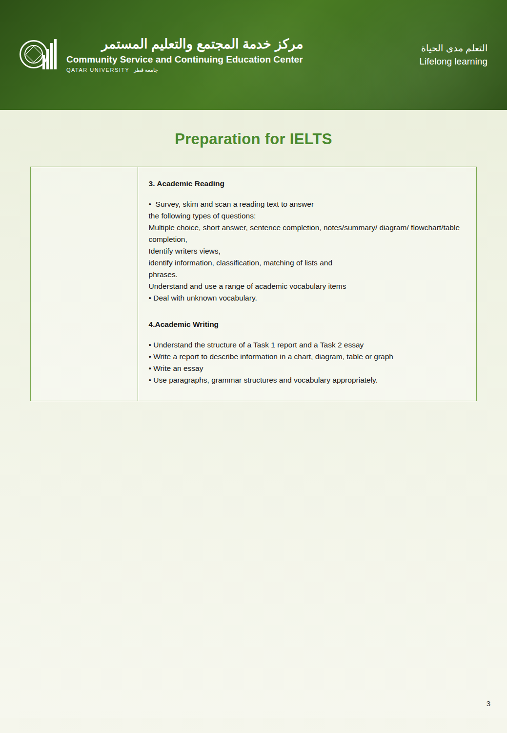مركز خدمة المجتمع والتعليم المستمر
Community Service and Continuing Education Center
QATAR UNIVERSITY جامعة قطر
التعلم مدى الحياة
Lifelong learning
Preparation for IELTS
| | 3. Academic Reading • Survey, skim and scan a reading text to answer the following types of questions: Multiple choice, short answer, sentence completion, notes/summary/ diagram/ flowchart/table completion, Identify writers views, identify information, classification, matching of lists and phrases. Understand and use a range of academic vocabulary items • Deal with unknown vocabulary. 4.Academic Writing • Understand the structure of a Task 1 report and a Task 2 essay • Write a report to describe information in a chart, diagram, table or graph • Write an essay • Use paragraphs, grammar structures and vocabulary appropriately. |
3